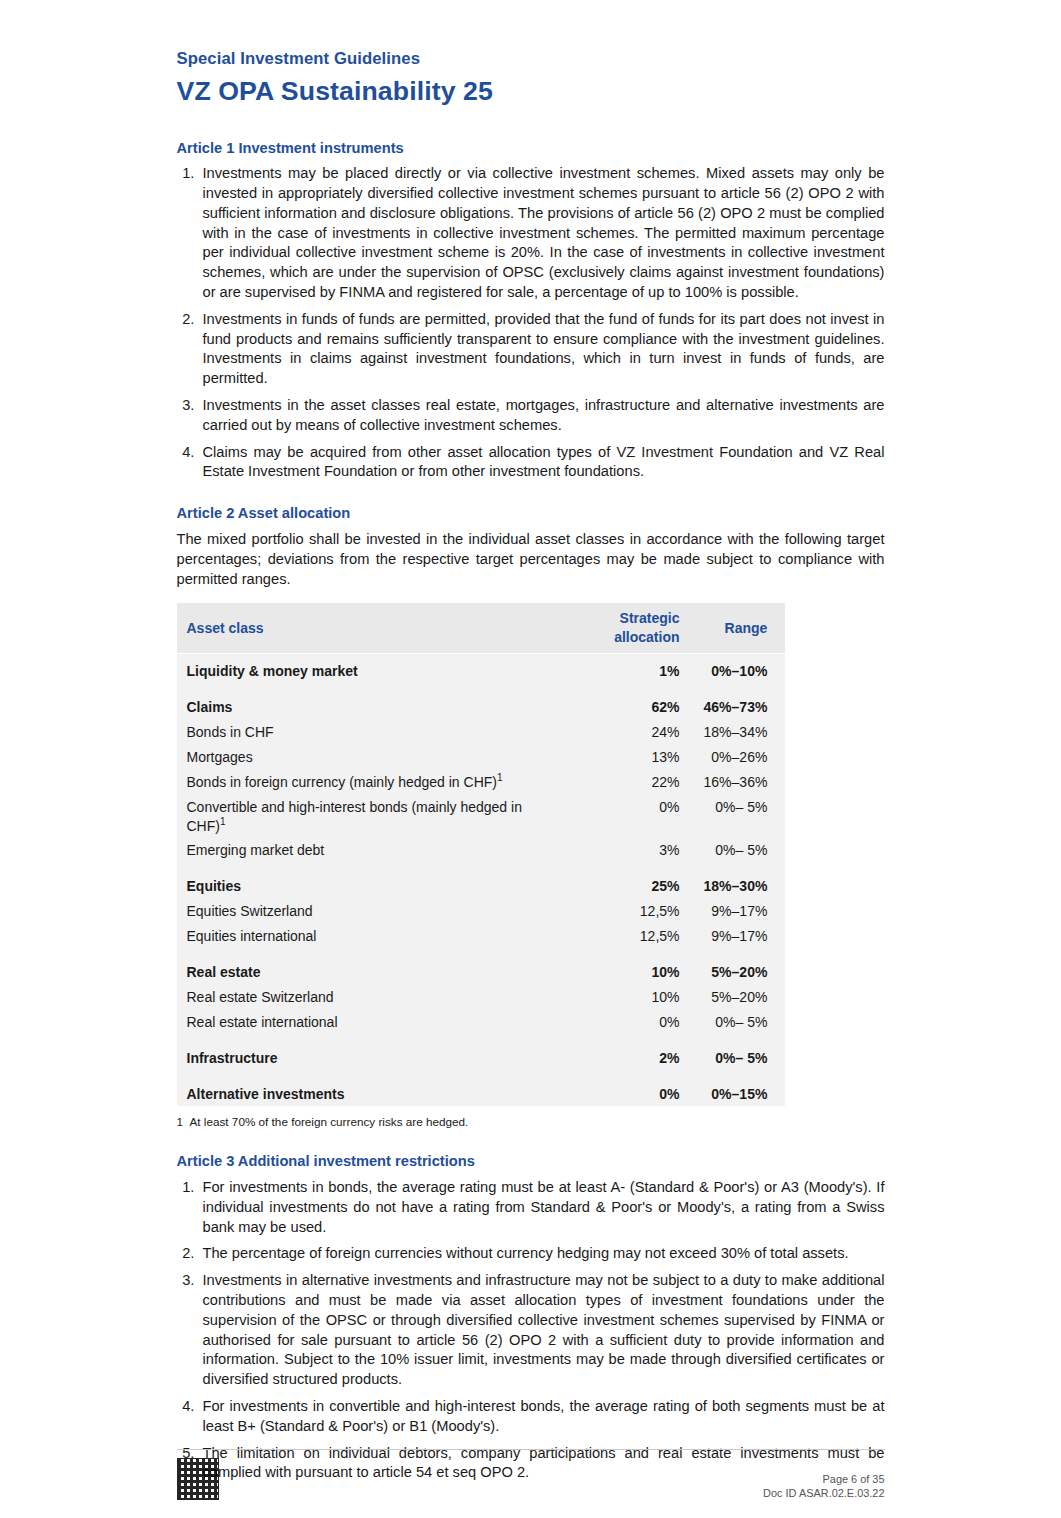Special Investment Guidelines
VZ OPA Sustainability 25
Article 1 Investment instruments
Investments may be placed directly or via collective investment schemes. Mixed assets may only be invested in appropriately diversified collective investment schemes pursuant to article 56 (2) OPO 2 with sufficient information and disclosure obligations. The provisions of article 56 (2) OPO 2 must be complied with in the case of investments in collective investment schemes. The permitted maximum percentage per individual collective investment scheme is 20%. In the case of investments in collective investment schemes, which are under the supervision of OPSC (exclusively claims against investment foundations) or are supervised by FINMA and registered for sale, a percentage of up to 100% is possible.
Investments in funds of funds are permitted, provided that the fund of funds for its part does not invest in fund products and remains sufficiently transparent to ensure compliance with the investment guidelines. Investments in claims against investment foundations, which in turn invest in funds of funds, are permitted.
Investments in the asset classes real estate, mortgages, infrastructure and alternative investments are carried out by means of collective investment schemes.
Claims may be acquired from other asset allocation types of VZ Investment Foundation and VZ Real Estate Investment Foundation or from other investment foundations.
Article 2 Asset allocation
The mixed portfolio shall be invested in the individual asset classes in accordance with the following target percentages; deviations from the respective target percentages may be made subject to compliance with permitted ranges.
| Asset class | Strategic allocation | Range |
| --- | --- | --- |
| Liquidity & money market | 1% | 0%–10% |
| Claims | 62% | 46%–73% |
| Bonds in CHF | 24% | 18%–34% |
| Mortgages | 13% | 0%–26% |
| Bonds in foreign currency (mainly hedged in CHF) 1 | 22% | 16%–36% |
| Convertible and high-interest bonds (mainly hedged in CHF) 1 | 0% | 0%– 5% |
| Emerging market debt | 3% | 0%– 5% |
| Equities | 25% | 18%–30% |
| Equities Switzerland | 12,5% | 9%–17% |
| Equities international | 12,5% | 9%–17% |
| Real estate | 10% | 5%–20% |
| Real estate Switzerland | 10% | 5%–20% |
| Real estate international | 0% | 0%– 5% |
| Infrastructure | 2% | 0%– 5% |
| Alternative investments | 0% | 0%–15% |
1 At least 70% of the foreign currency risks are hedged.
Article 3 Additional investment restrictions
For investments in bonds, the average rating must be at least A- (Standard & Poor's) or A3 (Moody's). If individual investments do not have a rating from Standard & Poor's or Moody's, a rating from a Swiss bank may be used.
The percentage of foreign currencies without currency hedging may not exceed 30% of total assets.
Investments in alternative investments and infrastructure may not be subject to a duty to make additional contributions and must be made via asset allocation types of investment foundations under the supervision of the OPSC or through diversified collective investment schemes supervised by FINMA or authorised for sale pursuant to article 56 (2) OPO 2 with a sufficient duty to provide information and information. Subject to the 10% issuer limit, investments may be made through diversified certificates or diversified structured products.
For investments in convertible and high-interest bonds, the average rating of both segments must be at least B+ (Standard & Poor's) or B1 (Moody's).
The limitation on individual debtors, company participations and real estate investments must be complied with pursuant to article 54 et seq OPO 2.
Page 6 of 35
Doc ID ASAR.02.E.03.22